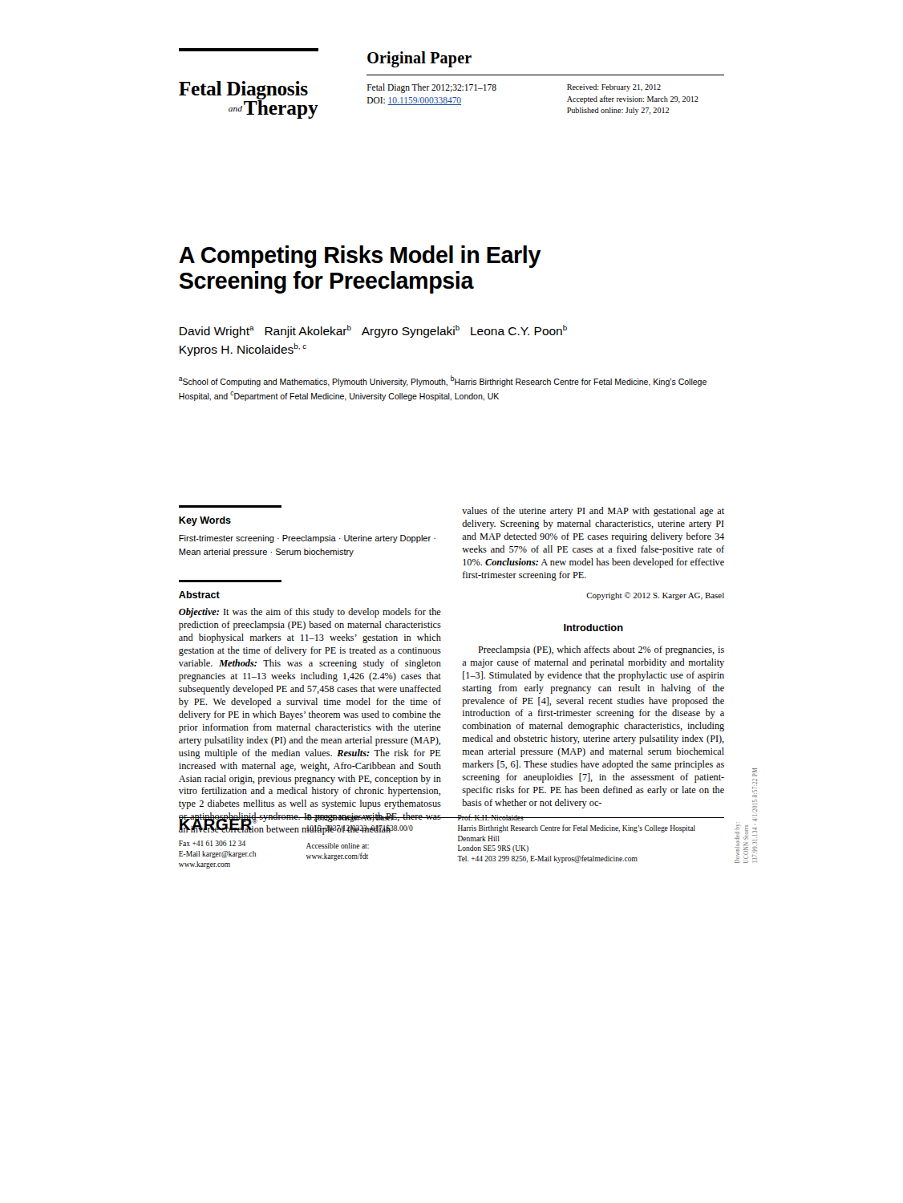Fetal Diagnosis and Therapy
Original Paper
Fetal Diagn Ther 2012;32:171–178
DOI: 10.1159/000338470
Received: February 21, 2012
Accepted after revision: March 29, 2012
Published online: July 27, 2012
A Competing Risks Model in Early
Screening for Preeclampsia
David Wrighta Ranjit Akolekarb Argyro Syngelakib Leona C.Y. Poonb
Kypros H. Nicolaidesb, c
aSchool of Computing and Mathematics, Plymouth University, Plymouth, bHarris Birthright Research Centre for Fetal Medicine, King’s College Hospital, and cDepartment of Fetal Medicine, University College Hospital, London, UK
Key Words
First-trimester screening · Preeclampsia · Uterine artery Doppler · Mean arterial pressure · Serum biochemistry
Abstract
Objective: It was the aim of this study to develop models for the prediction of preeclampsia (PE) based on maternal characteristics and biophysical markers at 11–13 weeks’ gestation in which gestation at the time of delivery for PE is treated as a continuous variable. Methods: This was a screening study of singleton pregnancies at 11–13 weeks including 1,426 (2.4%) cases that subsequently developed PE and 57,458 cases that were unaffected by PE. We developed a survival time model for the time of delivery for PE in which Bayes’ theorem was used to combine the prior information from maternal characteristics with the uterine artery pulsatility index (PI) and the mean arterial pressure (MAP), using multiple of the median values. Results: The risk for PE increased with maternal age, weight, Afro-Caribbean and South Asian racial origin, previous pregnancy with PE, conception by in vitro fertilization and a medical history of chronic hypertension, type 2 diabetes mellitus as well as systemic lupus erythematosus or antiphospholipid syndrome. In pregnancies with PE, there was an inverse correlation between multiple of the median
values of the uterine artery PI and MAP with gestational age at delivery. Screening by maternal characteristics, uterine artery PI and MAP detected 90% of PE cases requiring delivery before 34 weeks and 57% of all PE cases at a fixed false-positive rate of 10%. Conclusions: A new model has been developed for effective first-trimester screening for PE.
Copyright © 2012 S. Karger AG, Basel
Introduction
Preeclampsia (PE), which affects about 2% of pregnancies, is a major cause of maternal and perinatal morbidity and mortality [1–3]. Stimulated by evidence that the prophylactic use of aspirin starting from early pregnancy can result in halving of the prevalence of PE [4], several recent studies have proposed the introduction of a first-trimester screening for the disease by a combination of maternal demographic characteristics, including medical and obstetric history, uterine artery pulsatility index (PI), mean arterial pressure (MAP) and maternal serum biochemical markers [5, 6]. These studies have adopted the same principles as screening for aneuploidies [7], in the assessment of patient-specific risks for PE. PE has been defined as early or late on the basis of whether or not delivery oc-
KARGER®
Fax +41 61 306 12 34
E-Mail karger@karger.ch
www.karger.com
© 2012 S. Karger AG, Basel
1015–3837/12/0323–0171$38.00/0
Accessible online at:
www.karger.com/fdt
Prof. K.H. Nicolaides
Harris Birthright Research Centre for Fetal Medicine, King’s College Hospital
Denmark Hill
London SE5 9RS (UK)
Tel. +44 203 299 8256, E-Mail kypros@fetalmedicine.com
Downloaded by: UCONN Storrs 137.99.31.134 - 4/1/2015 8:57:22 PM